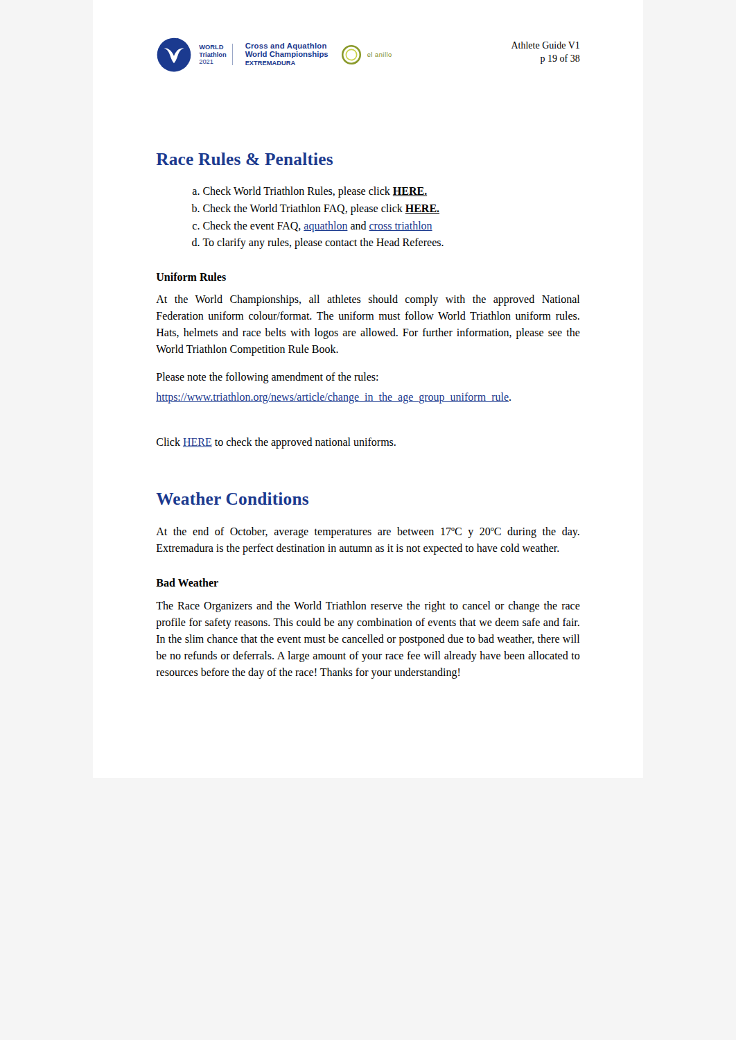WORLD
Triathlon
2021
Cross and Aquathlon World Championships EXTREMADURA
el anillo
Athlete Guide V1
p 19 of 38
Race Rules & Penalties
Check World Triathlon Rules, please click HERE.
Check the World Triathlon FAQ, please click HERE.
Check the event FAQ, aquathlon and cross triathlon
To clarify any rules, please contact the Head Referees.
Uniform Rules
At the World Championships, all athletes should comply with the approved National Federation uniform colour/format. The uniform must follow World Triathlon uniform rules. Hats, helmets and race belts with logos are allowed. For further information, please see the World Triathlon Competition Rule Book.
Please note the following amendment of the rules:
https://www.triathlon.org/news/article/change_in_the_age_group_uniform_rule.
Click HERE to check the approved national uniforms.
Weather Conditions
At the end of October, average temperatures are between 17ºC y 20ºC during the day. Extremadura is the perfect destination in autumn as it is not expected to have cold weather.
Bad Weather
The Race Organizers and the World Triathlon reserve the right to cancel or change the race profile for safety reasons. This could be any combination of events that we deem safe and fair. In the slim chance that the event must be cancelled or postponed due to bad weather, there will be no refunds or deferrals. A large amount of your race fee will already have been allocated to resources before the day of the race! Thanks for your understanding!